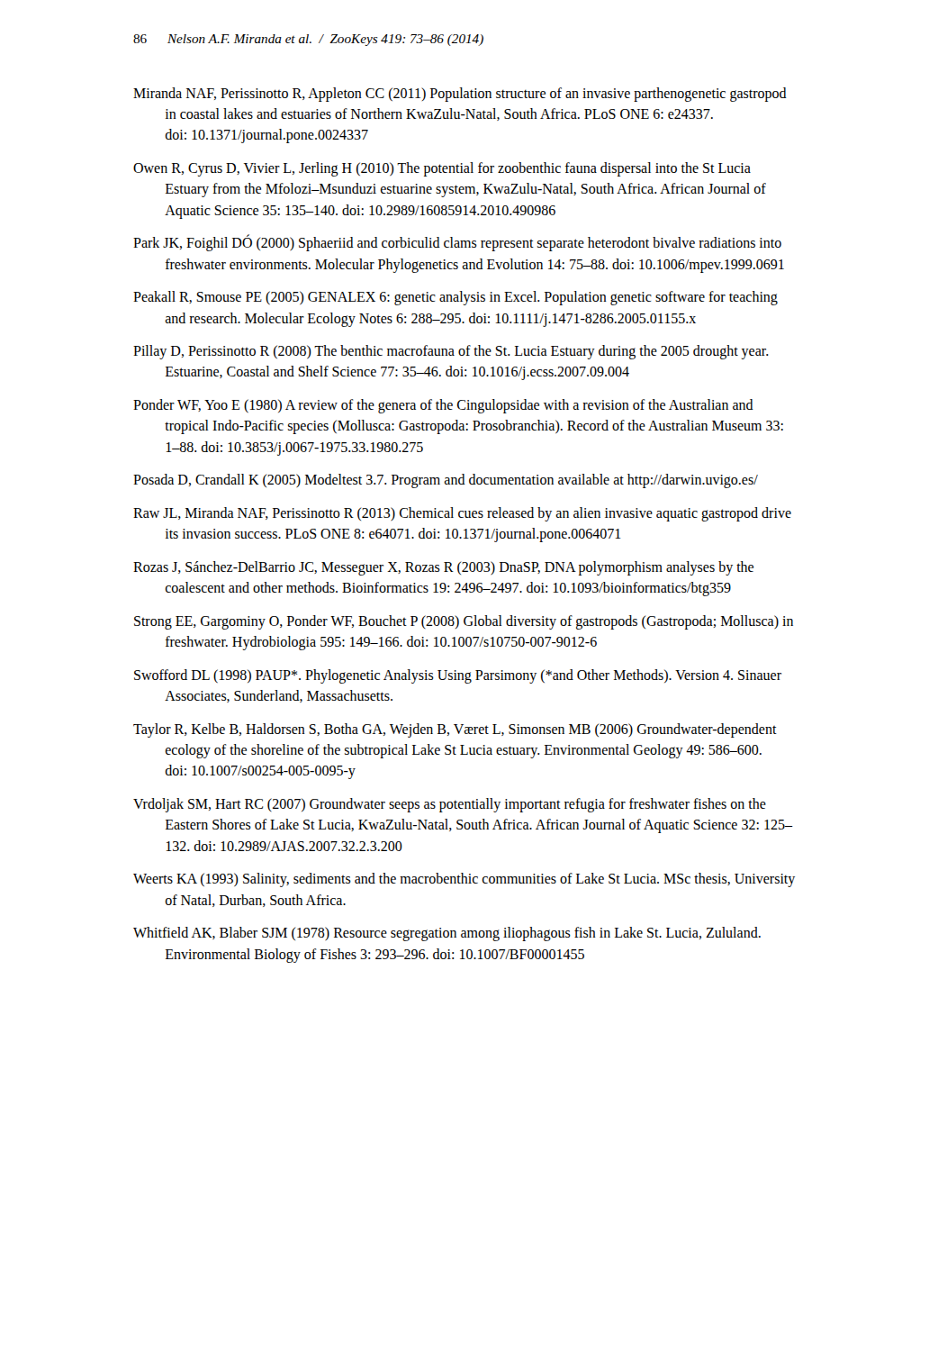86 Nelson A.F. Miranda et al. / ZooKeys 419: 73–86 (2014)
Miranda NAF, Perissinotto R, Appleton CC (2011) Population structure of an invasive parthenogenetic gastropod in coastal lakes and estuaries of Northern KwaZulu-Natal, South Africa. PLoS ONE 6: e24337. doi: 10.1371/journal.pone.0024337
Owen R, Cyrus D, Vivier L, Jerling H (2010) The potential for zoobenthic fauna dispersal into the St Lucia Estuary from the Mfolozi–Msunduzi estuarine system, KwaZulu-Natal, South Africa. African Journal of Aquatic Science 35: 135–140. doi: 10.2989/16085914.2010.490986
Park JK, Foighil DÓ (2000) Sphaeriid and corbiculid clams represent separate heterodont bivalve radiations into freshwater environments. Molecular Phylogenetics and Evolution 14: 75–88. doi: 10.1006/mpev.1999.0691
Peakall R, Smouse PE (2005) GENALEX 6: genetic analysis in Excel. Population genetic software for teaching and research. Molecular Ecology Notes 6: 288–295. doi: 10.1111/j.1471-8286.2005.01155.x
Pillay D, Perissinotto R (2008) The benthic macrofauna of the St. Lucia Estuary during the 2005 drought year. Estuarine, Coastal and Shelf Science 77: 35–46. doi: 10.1016/j.ecss.2007.09.004
Ponder WF, Yoo E (1980) A review of the genera of the Cingulopsidae with a revision of the Australian and tropical Indo-Pacific species (Mollusca: Gastropoda: Prosobranchia). Record of the Australian Museum 33: 1–88. doi: 10.3853/j.0067-1975.33.1980.275
Posada D, Crandall K (2005) Modeltest 3.7. Program and documentation available at http://darwin.uvigo.es/
Raw JL, Miranda NAF, Perissinotto R (2013) Chemical cues released by an alien invasive aquatic gastropod drive its invasion success. PLoS ONE 8: e64071. doi: 10.1371/journal.pone.0064071
Rozas J, Sánchez-DelBarrio JC, Messeguer X, Rozas R (2003) DnaSP, DNA polymorphism analyses by the coalescent and other methods. Bioinformatics 19: 2496–2497. doi: 10.1093/bioinformatics/btg359
Strong EE, Gargominy O, Ponder WF, Bouchet P (2008) Global diversity of gastropods (Gastropoda; Mollusca) in freshwater. Hydrobiologia 595: 149–166. doi: 10.1007/s10750-007-9012-6
Swofford DL (1998) PAUP*. Phylogenetic Analysis Using Parsimony (*and Other Methods). Version 4. Sinauer Associates, Sunderland, Massachusetts.
Taylor R, Kelbe B, Haldorsen S, Botha GA, Wejden B, Været L, Simonsen MB (2006) Groundwater-dependent ecology of the shoreline of the subtropical Lake St Lucia estuary. Environmental Geology 49: 586–600. doi: 10.1007/s00254-005-0095-y
Vrdoljak SM, Hart RC (2007) Groundwater seeps as potentially important refugia for freshwater fishes on the Eastern Shores of Lake St Lucia, KwaZulu-Natal, South Africa. African Journal of Aquatic Science 32: 125–132. doi: 10.2989/AJAS.2007.32.2.3.200
Weerts KA (1993) Salinity, sediments and the macrobenthic communities of Lake St Lucia. MSc thesis, University of Natal, Durban, South Africa.
Whitfield AK, Blaber SJM (1978) Resource segregation among iliophagous fish in Lake St. Lucia, Zululand. Environmental Biology of Fishes 3: 293–296. doi: 10.1007/BF00001455